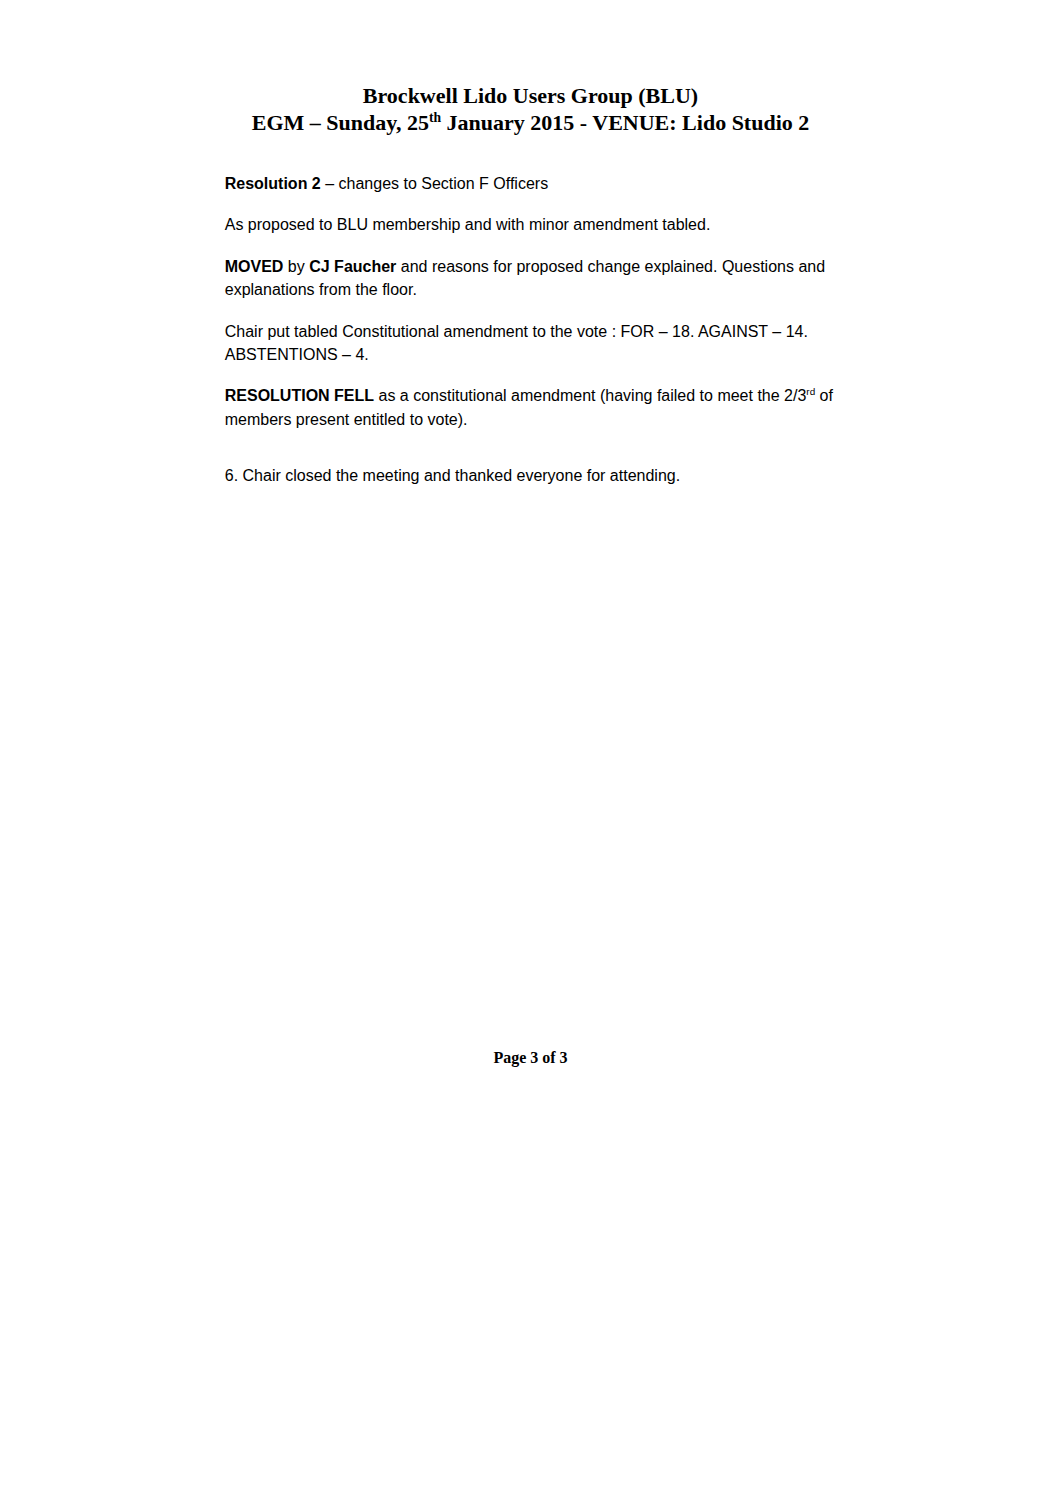Brockwell Lido Users Group (BLU) EGM – Sunday, 25th January 2015 - VENUE: Lido Studio 2
Resolution 2 – changes to Section F Officers
As proposed to BLU membership and with minor amendment tabled.
MOVED by CJ Faucher and reasons for proposed change explained. Questions and explanations from the floor.
Chair put tabled Constitutional amendment to the vote : FOR – 18. AGAINST – 14. ABSTENTIONS – 4.
RESOLUTION FELL as a constitutional amendment (having failed to meet the 2/3rd of members present entitled to vote).
6. Chair closed the meeting and thanked everyone for attending.
Page 3 of 3